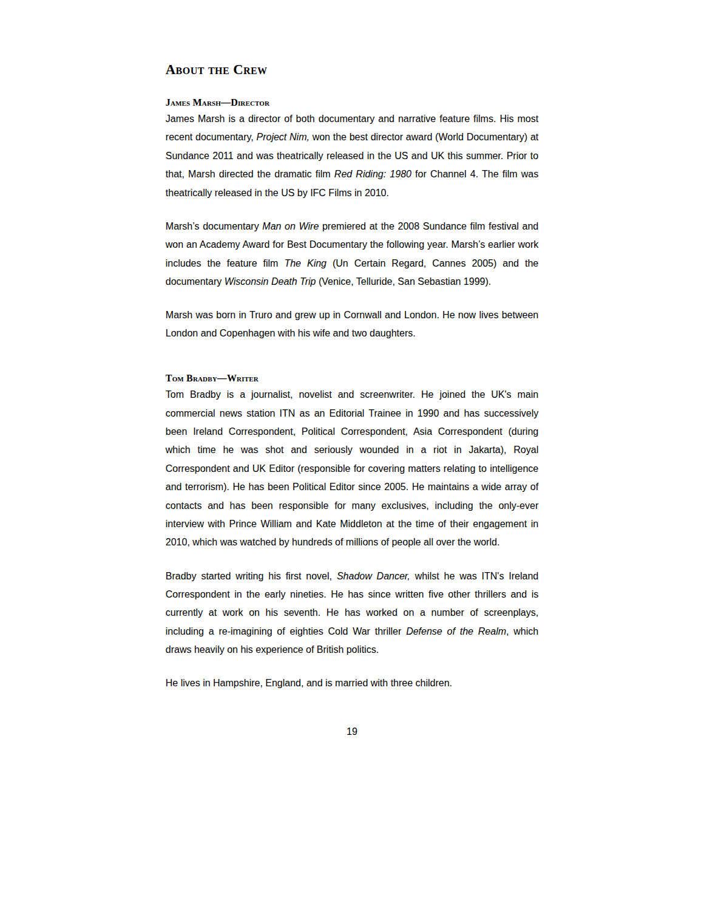About the Crew
James Marsh—Director
James Marsh is a director of both documentary and narrative feature films. His most recent documentary, Project Nim, won the best director award (World Documentary) at Sundance 2011 and was theatrically released in the US and UK this summer. Prior to that, Marsh directed the dramatic film Red Riding: 1980 for Channel 4. The film was theatrically released in the US by IFC Films in 2010.
Marsh’s documentary Man on Wire premiered at the 2008 Sundance film festival and won an Academy Award for Best Documentary the following year. Marsh’s earlier work includes the feature film The King (Un Certain Regard, Cannes 2005) and the documentary Wisconsin Death Trip (Venice, Telluride, San Sebastian 1999).
Marsh was born in Truro and grew up in Cornwall and London. He now lives between London and Copenhagen with his wife and two daughters.
Tom Bradby—Writer
Tom Bradby is a journalist, novelist and screenwriter. He joined the UK's main commercial news station ITN as an Editorial Trainee in 1990 and has successively been Ireland Correspondent, Political Correspondent, Asia Correspondent (during which time he was shot and seriously wounded in a riot in Jakarta), Royal Correspondent and UK Editor (responsible for covering matters relating to intelligence and terrorism). He has been Political Editor since 2005. He maintains a wide array of contacts and has been responsible for many exclusives, including the only-ever interview with Prince William and Kate Middleton at the time of their engagement in 2010, which was watched by hundreds of millions of people all over the world.
Bradby started writing his first novel, Shadow Dancer, whilst he was ITN's Ireland Correspondent in the early nineties. He has since written five other thrillers and is currently at work on his seventh. He has worked on a number of screenplays, including a re-imagining of eighties Cold War thriller Defense of the Realm, which draws heavily on his experience of British politics.
He lives in Hampshire, England, and is married with three children.
19